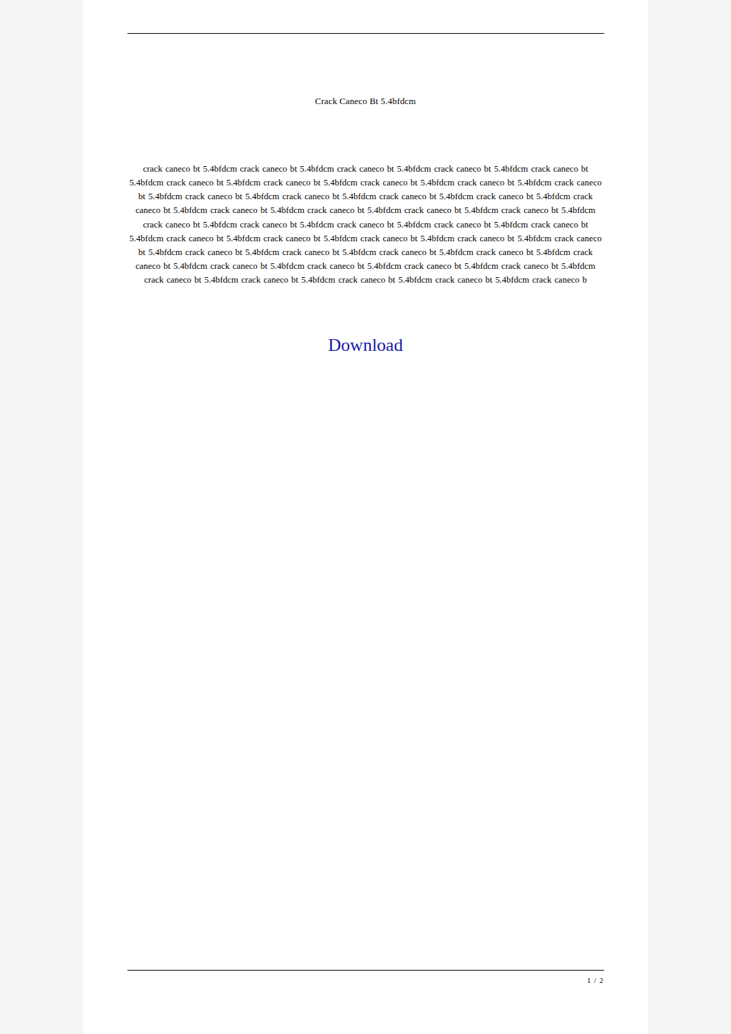Crack Caneco Bt 5.4bfdcm
crack caneco bt 5.4bfdcm crack caneco bt 5.4bfdcm crack caneco bt 5.4bfdcm crack caneco bt 5.4bfdcm crack caneco bt 5.4bfdcm crack caneco bt 5.4bfdcm crack caneco bt 5.4bfdcm crack caneco bt 5.4bfdcm crack caneco bt 5.4bfdcm crack caneco bt 5.4bfdcm crack caneco bt 5.4bfdcm crack caneco bt 5.4bfdcm crack caneco bt 5.4bfdcm crack caneco bt 5.4bfdcm crack caneco bt 5.4bfdcm crack caneco bt 5.4bfdcm crack caneco bt 5.4bfdcm crack caneco bt 5.4bfdcm crack caneco bt 5.4bfdcm crack caneco bt 5.4bfdcm crack caneco bt 5.4bfdcm crack caneco bt 5.4bfdcm crack caneco bt 5.4bfdcm crack caneco bt 5.4bfdcm crack caneco bt 5.4bfdcm crack caneco bt 5.4bfdcm crack caneco bt 5.4bfdcm crack caneco bt 5.4bfdcm crack caneco bt 5.4bfdcm crack caneco bt 5.4bfdcm crack caneco bt 5.4bfdcm crack caneco bt 5.4bfdcm crack caneco bt 5.4bfdcm crack caneco bt 5.4bfdcm crack caneco bt 5.4bfdcm crack caneco bt 5.4bfdcm crack caneco bt 5.4bfdcm crack caneco bt 5.4bfdcm crack caneco bt 5.4bfdcm crack caneco bt 5.4bfdcm crack caneco bt 5.4bfdcm crack caneco bt 5.4bfdcm crack caneco b
Download
1 / 2